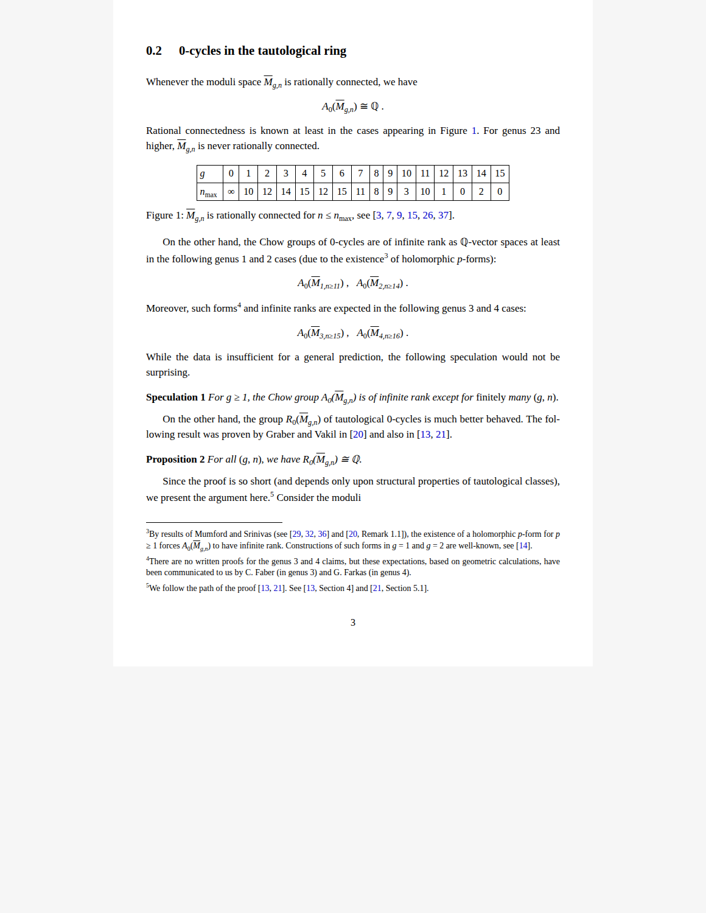0.20-cycles in the tautological ring
Whenever the moduli space Mg,n is rationally connected, we have
A0(Mg,n) ≅ ℚ .
Rational connectedness is known at least in the cases appearing in Figure 1. For genus 23 and higher, Mg,n is never rationally connected.
| g | 0 | 1 | 2 | 3 | 4 | 5 | 6 | 7 | 8 | 9 | 10 | 11 | 12 | 13 | 14 | 15 |
| n max | ∞ | 10 | 12 | 14 | 15 | 12 | 15 | 11 | 8 | 9 | 3 | 10 | 1 | 0 | 2 | 0 |
Figure 1: Mg,n is rationally connected for n ≤ nmax, see [3, 7, 9, 15, 26, 37].
On the other hand, the Chow groups of 0-cycles are of infinite rank as ℚ-vector spaces at least in the following genus 1 and 2 cases (due to the existence3 of holomorphic p-forms):
A0(M1,n≥11) , A0(M2,n≥14) .
Moreover, such forms4 and infinite ranks are expected in the following genus 3 and 4 cases:
A0(M3,n≥15) , A0(M4,n≥16) .
While the data is insufficient for a general prediction, the following speculation would not be surprising.
Speculation 1 For g ≥ 1, the Chow group A0(Mg,n) is of infinite rank except for finitely many (g, n).
On the other hand, the group R0(Mg,n) of tautological 0-cycles is much better behaved. The following result was proven by Graber and Vakil in [20] and also in [13, 21].
Proposition 2 For all (g, n), we have R0(Mg,n) ≅ ℚ.
Since the proof is so short (and depends only upon structural properties of tautological classes), we present the argument here.5 Consider the moduli
3 By results of Mumford and Srinivas (see [29, 32, 36] and [20, Remark 1.1]), the existence of a holomorphic p-form for p ≥ 1 forces A0(Mg,n) to have infinite rank. Constructions of such forms in g = 1 and g = 2 are well-known, see [14].
4 There are no written proofs for the genus 3 and 4 claims, but these expectations, based on geometric calculations, have been communicated to us by C. Faber (in genus 3) and G. Farkas (in genus 4).
5 We follow the path of the proof [13, 21]. See [13, Section 4] and [21, Section 5.1].
3